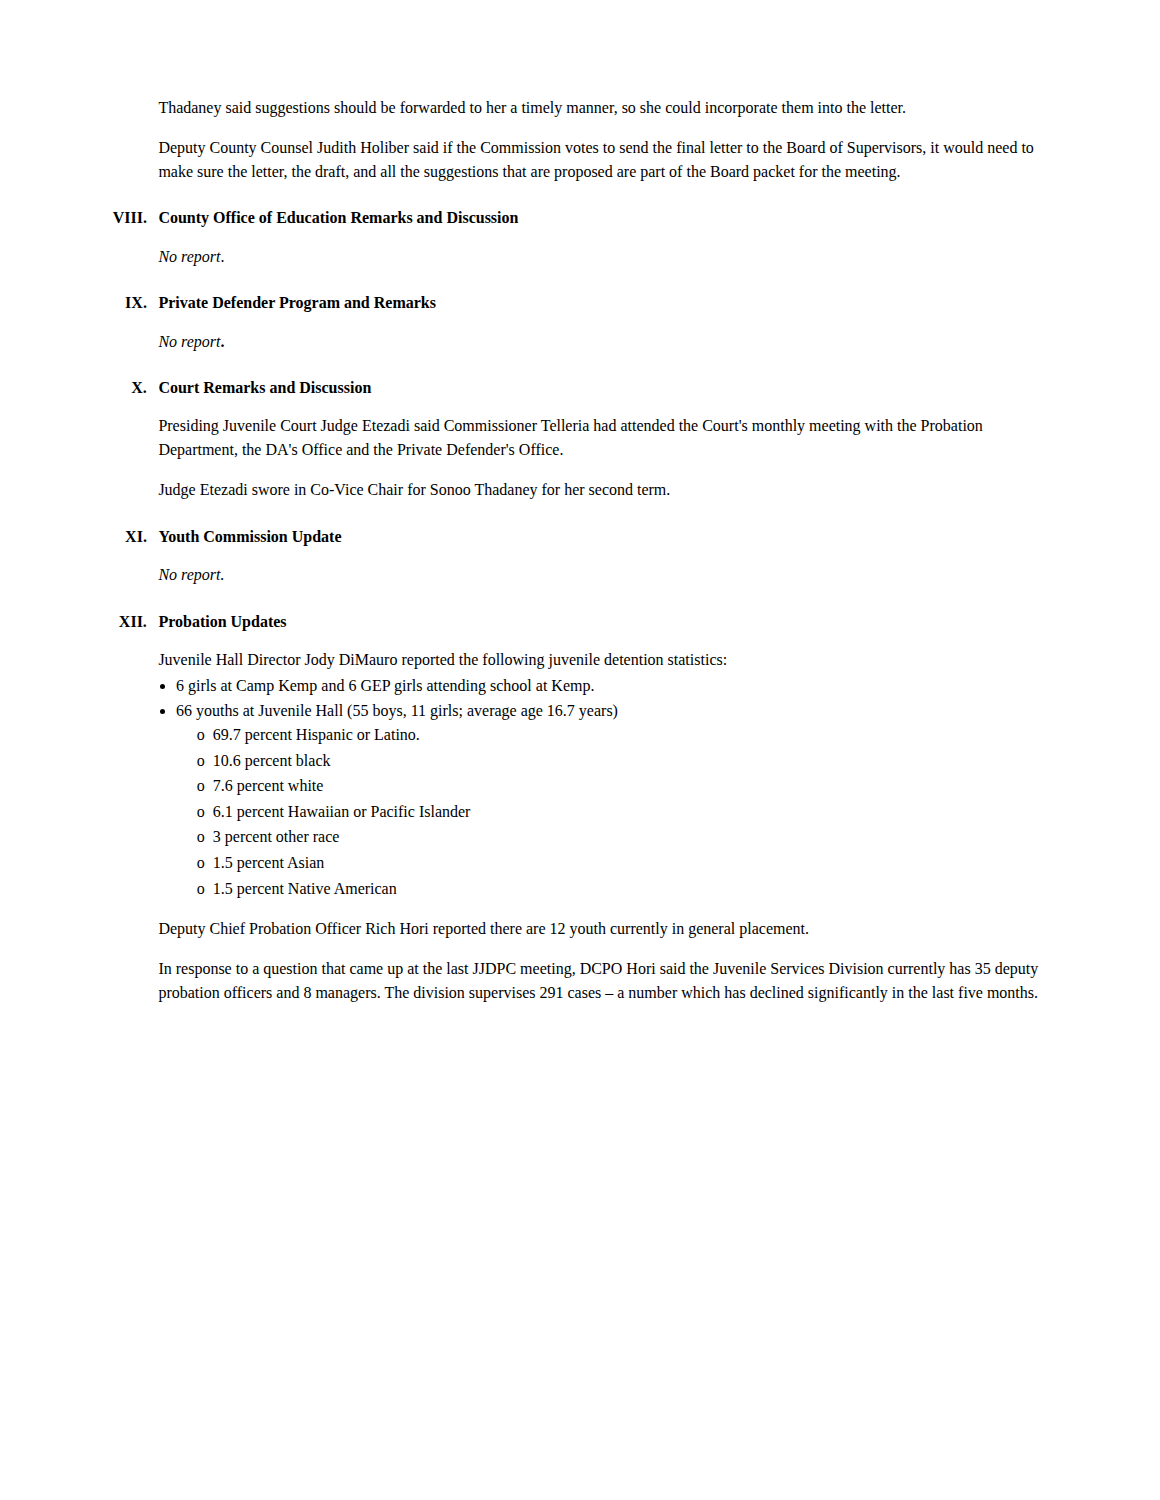Thadaney said suggestions should be forwarded to her a timely manner, so she could incorporate them into the letter.
Deputy County Counsel Judith Holiber said if the Commission votes to send the final letter to the Board of Supervisors, it would need to make sure the letter, the draft, and all the suggestions that are proposed are part of the Board packet for the meeting.
VIII. County Office of Education Remarks and Discussion
No report.
IX. Private Defender Program and Remarks
No report.
X. Court Remarks and Discussion
Presiding Juvenile Court Judge Etezadi said Commissioner Telleria had attended the Court's monthly meeting with the Probation Department, the DA's Office and the Private Defender's Office.
Judge Etezadi swore in Co-Vice Chair for Sonoo Thadaney for her second term.
XI. Youth Commission Update
No report.
XII. Probation Updates
Juvenile Hall Director Jody DiMauro reported the following juvenile detention statistics:
6 girls at Camp Kemp and 6 GEP girls attending school at Kemp.
66 youths at Juvenile Hall (55 boys, 11 girls; average age 16.7 years)
69.7 percent Hispanic or Latino.
10.6 percent black
7.6 percent white
6.1 percent Hawaiian or Pacific Islander
3 percent other race
1.5 percent Asian
1.5 percent Native American
Deputy Chief Probation Officer Rich Hori reported there are 12 youth currently in general placement.
In response to a question that came up at the last JJDPC meeting, DCPO Hori said the Juvenile Services Division currently has 35 deputy probation officers and 8 managers. The division supervises 291 cases – a number which has declined significantly in the last five months.